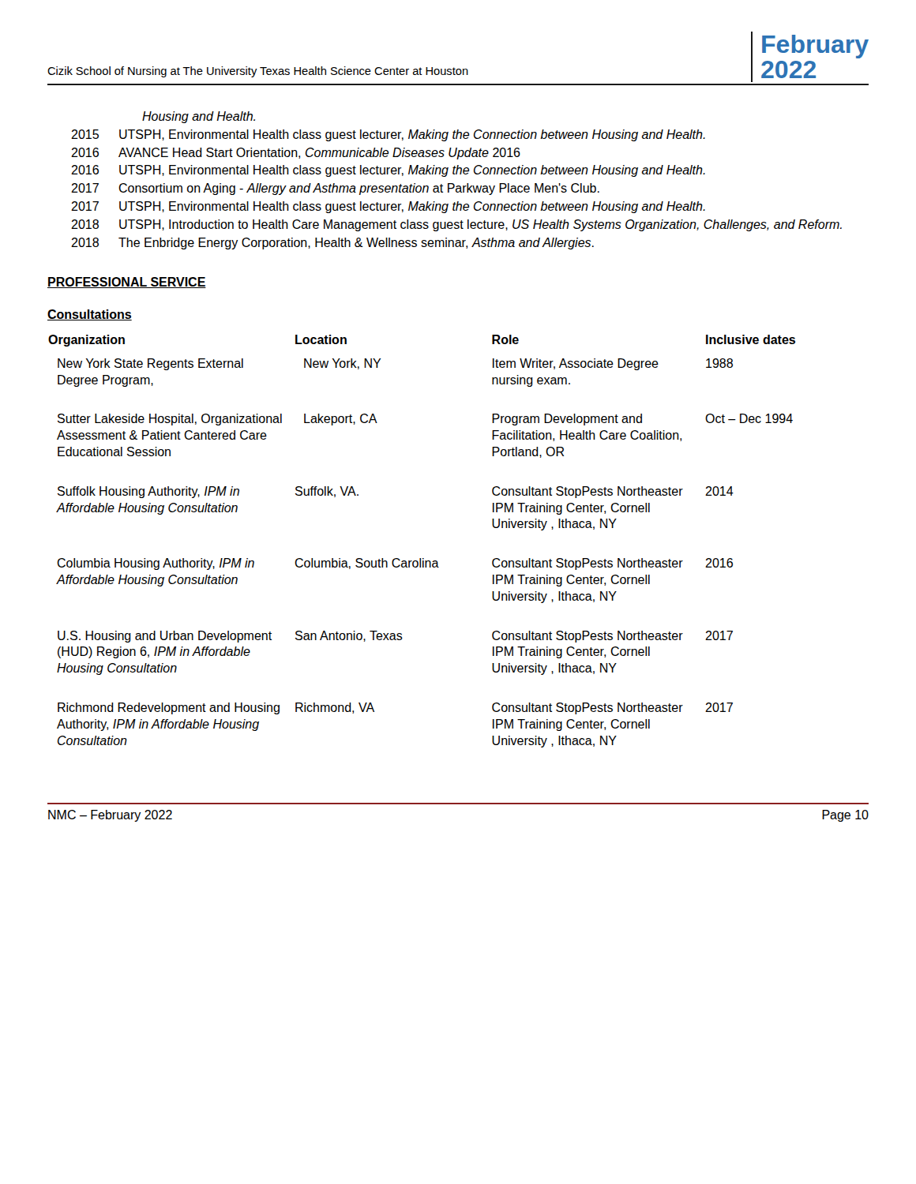Cizik School of Nursing at The University Texas Health Science Center at Houston
February
2022
Housing and Health.
2015
UTSPH, Environmental Health class guest lecturer, Making the Connection between Housing and Health.
2016
AVANCE Head Start Orientation, Communicable Diseases Update 2016
2016
UTSPH, Environmental Health class guest lecturer, Making the Connection between Housing and Health.
2017
Consortium on Aging - Allergy and Asthma presentation at Parkway Place Men's Club.
2017
UTSPH, Environmental Health class guest lecturer, Making the Connection between Housing and Health.
2018
UTSPH, Introduction to Health Care Management class guest lecture, US Health Systems Organization, Challenges, and Reform.
2018
The Enbridge Energy Corporation, Health & Wellness seminar, Asthma and Allergies.
PROFESSIONAL SERVICE
Consultations
| Organization | Location | Role | Inclusive dates |
| --- | --- | --- | --- |
| New York State Regents External Degree Program, | New York, NY | Item Writer, Associate Degree nursing exam. | 1988 |
| Sutter Lakeside Hospital, Organizational Assessment & Patient Cantered Care Educational Session | Lakeport, CA | Program Development and Facilitation, Health Care Coalition, Portland, OR | Oct – Dec 1994 |
| Suffolk Housing Authority, IPM in Affordable Housing Consultation | Suffolk, VA. | Consultant StopPests Northeaster IPM Training Center, Cornell University , Ithaca, NY | 2014 |
| Columbia Housing Authority, IPM in Affordable Housing Consultation | Columbia, South Carolina | Consultant StopPests Northeaster IPM Training Center, Cornell University , Ithaca, NY | 2016 |
| U.S. Housing and Urban Development (HUD) Region 6, IPM in Affordable Housing Consultation | San Antonio, Texas | Consultant StopPests Northeaster IPM Training Center, Cornell University , Ithaca, NY | 2017 |
| Richmond Redevelopment and Housing Authority, IPM in Affordable Housing Consultation | Richmond, VA | Consultant StopPests Northeaster IPM Training Center, Cornell University , Ithaca, NY | 2017 |
NMC – February 2022
Page 10